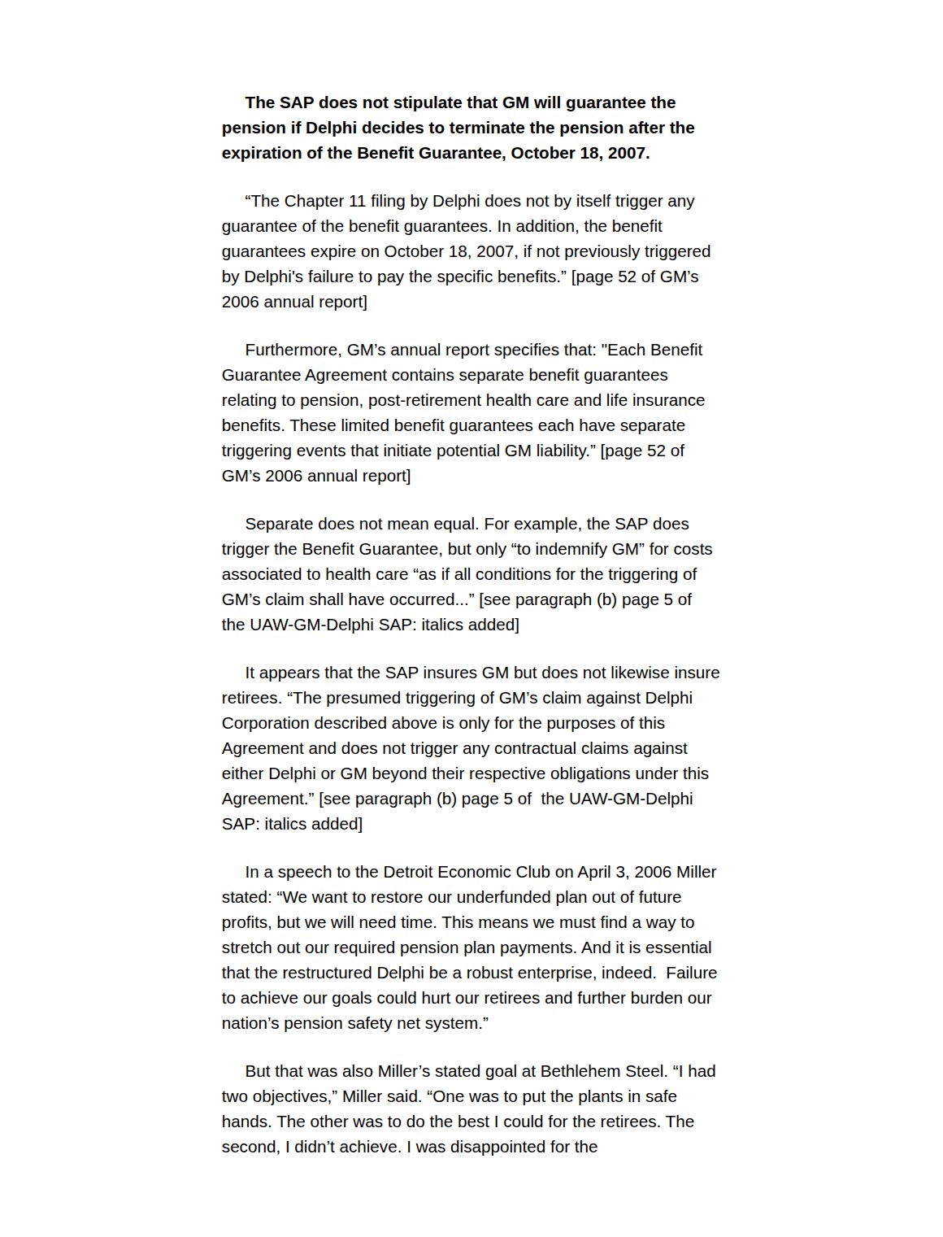The SAP does not stipulate that GM will guarantee the pension if Delphi decides to terminate the pension after the expiration of the Benefit Guarantee, October 18, 2007.
“The Chapter 11 filing by Delphi does not by itself trigger any guarantee of the benefit guarantees. In addition, the benefit guarantees expire on October 18, 2007, if not previously triggered by Delphi's failure to pay the specific benefits.” [page 52 of GM’s 2006 annual report]
Furthermore, GM’s annual report specifies that: "Each Benefit Guarantee Agreement contains separate benefit guarantees relating to pension, post-retirement health care and life insurance benefits. These limited benefit guarantees each have separate triggering events that initiate potential GM liability.” [page 52 of GM’s 2006 annual report]
Separate does not mean equal. For example, the SAP does trigger the Benefit Guarantee, but only “to indemnify GM” for costs associated to health care “as if all conditions for the triggering of GM’s claim shall have occurred...” [see paragraph (b) page 5 of the UAW-GM-Delphi SAP: italics added]
It appears that the SAP insures GM but does not likewise insure retirees. “The presumed triggering of GM’s claim against Delphi Corporation described above is only for the purposes of this Agreement and does not trigger any contractual claims against either Delphi or GM beyond their respective obligations under this Agreement.” [see paragraph (b) page 5 of the UAW-GM-Delphi SAP: italics added]
In a speech to the Detroit Economic Club on April 3, 2006 Miller stated: “We want to restore our underfunded plan out of future profits, but we will need time. This means we must find a way to stretch out our required pension plan payments. And it is essential that the restructured Delphi be a robust enterprise, indeed. Failure to achieve our goals could hurt our retirees and further burden our nation’s pension safety net system.”
But that was also Miller’s stated goal at Bethlehem Steel. “I had two objectives,” Miller said. “One was to put the plants in safe hands. The other was to do the best I could for the retirees. The second, I didn’t achieve. I was disappointed for the